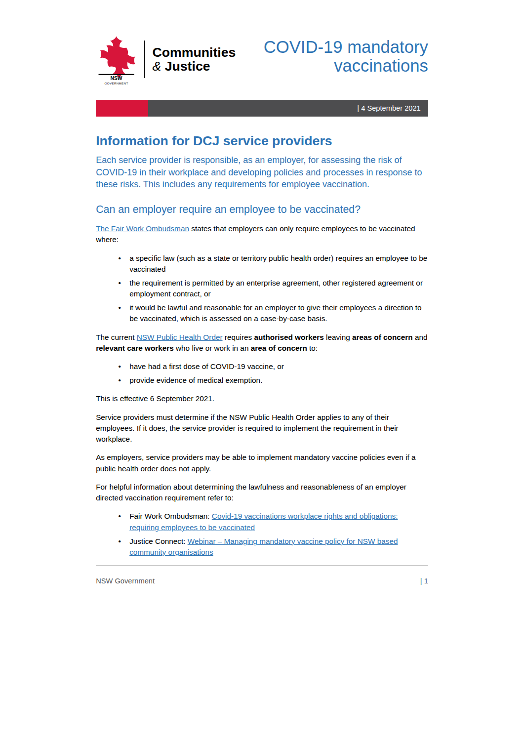NSW GOVERNMENT
Communities & Justice
COVID-19 mandatory vaccinations
| 4 September 2021
Information for DCJ service providers
Each service provider is responsible, as an employer, for assessing the risk of COVID-19 in their workplace and developing policies and processes in response to these risks. This includes any requirements for employee vaccination.
Can an employer require an employee to be vaccinated?
The Fair Work Ombudsman states that employers can only require employees to be vaccinated where:
a specific law (such as a state or territory public health order) requires an employee to be vaccinated
the requirement is permitted by an enterprise agreement, other registered agreement or employment contract, or
it would be lawful and reasonable for an employer to give their employees a direction to be vaccinated, which is assessed on a case-by-case basis.
The current NSW Public Health Order requires authorised workers leaving areas of concern and relevant care workers who live or work in an area of concern to:
have had a first dose of COVID-19 vaccine, or
provide evidence of medical exemption.
This is effective 6 September 2021.
Service providers must determine if the NSW Public Health Order applies to any of their employees. If it does, the service provider is required to implement the requirement in their workplace.
As employers, service providers may be able to implement mandatory vaccine policies even if a public health order does not apply.
For helpful information about determining the lawfulness and reasonableness of an employer directed vaccination requirement refer to:
Fair Work Ombudsman: Covid-19 vaccinations workplace rights and obligations: requiring employees to be vaccinated
Justice Connect: Webinar – Managing mandatory vaccine policy for NSW based community organisations
NSW Government | 1